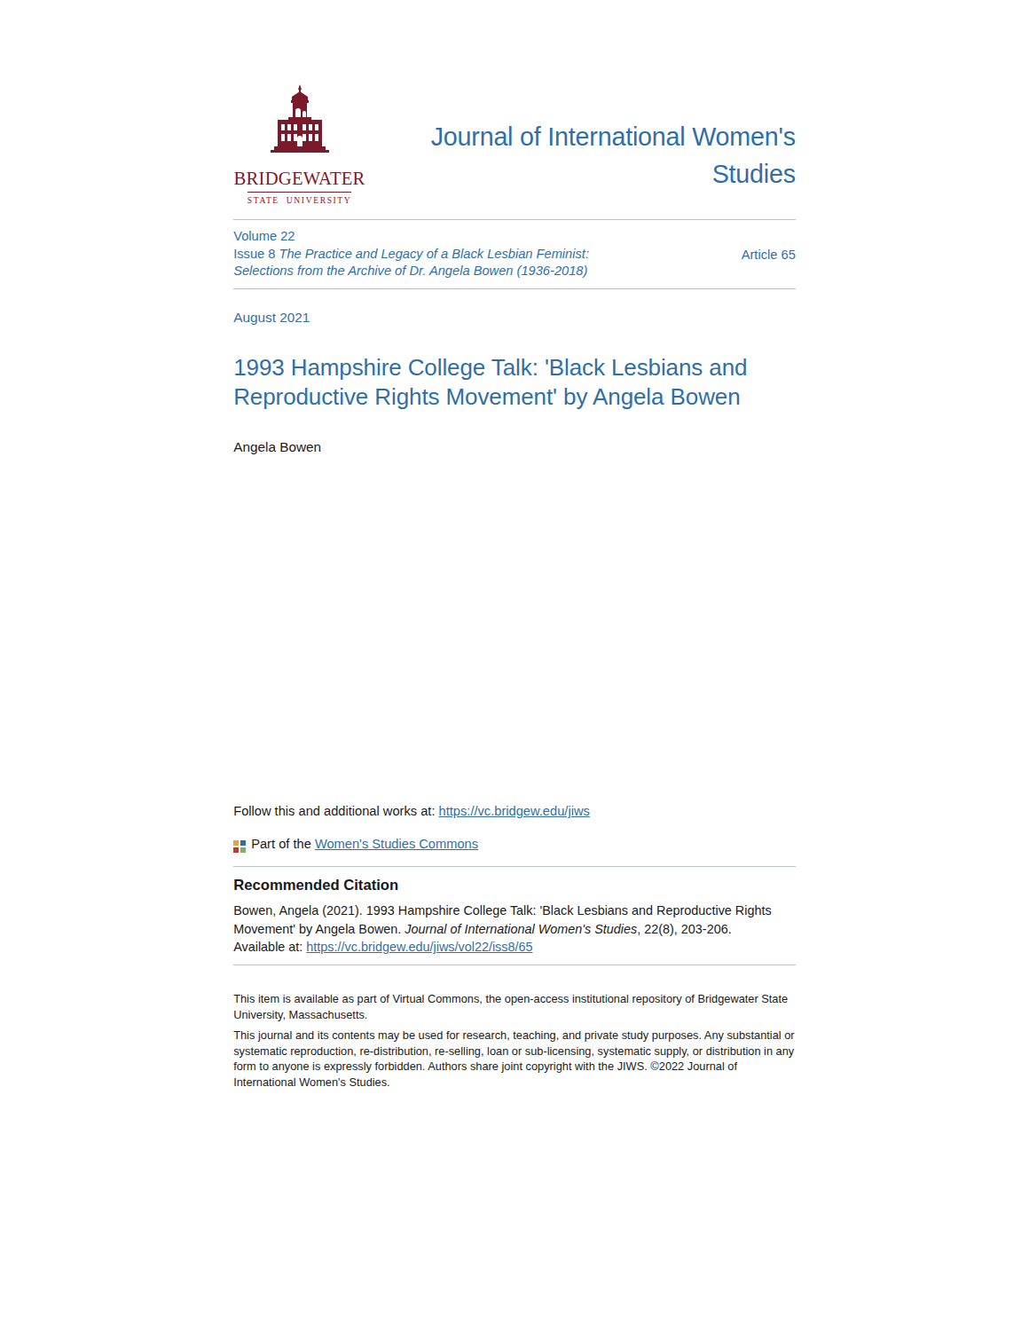BRIDGEWATER
STATE UNIVERSITY
Journal of International Women's Studies
Volume 22
Issue 8 The Practice and Legacy of a Black Lesbian Feminist: Selections from the Archive of Dr. Angela Bowen (1936-2018)
Article 65
August 2021
1993 Hampshire College Talk: 'Black Lesbians and Reproductive Rights Movement' by Angela Bowen
Angela Bowen
Follow this and additional works at: https://vc.bridgew.edu/jiws
Part of the Women's Studies Commons
Recommended Citation
Bowen, Angela (2021). 1993 Hampshire College Talk: 'Black Lesbians and Reproductive Rights Movement' by Angela Bowen. Journal of International Women's Studies, 22(8), 203-206.
Available at: https://vc.bridgew.edu/jiws/vol22/iss8/65
This item is available as part of Virtual Commons, the open-access institutional repository of Bridgewater State University, Massachusetts.
This journal and its contents may be used for research, teaching, and private study purposes. Any substantial or systematic reproduction, re-distribution, re-selling, loan or sub-licensing, systematic supply, or distribution in any form to anyone is expressly forbidden. Authors share joint copyright with the JIWS. ©2022 Journal of International Women's Studies.